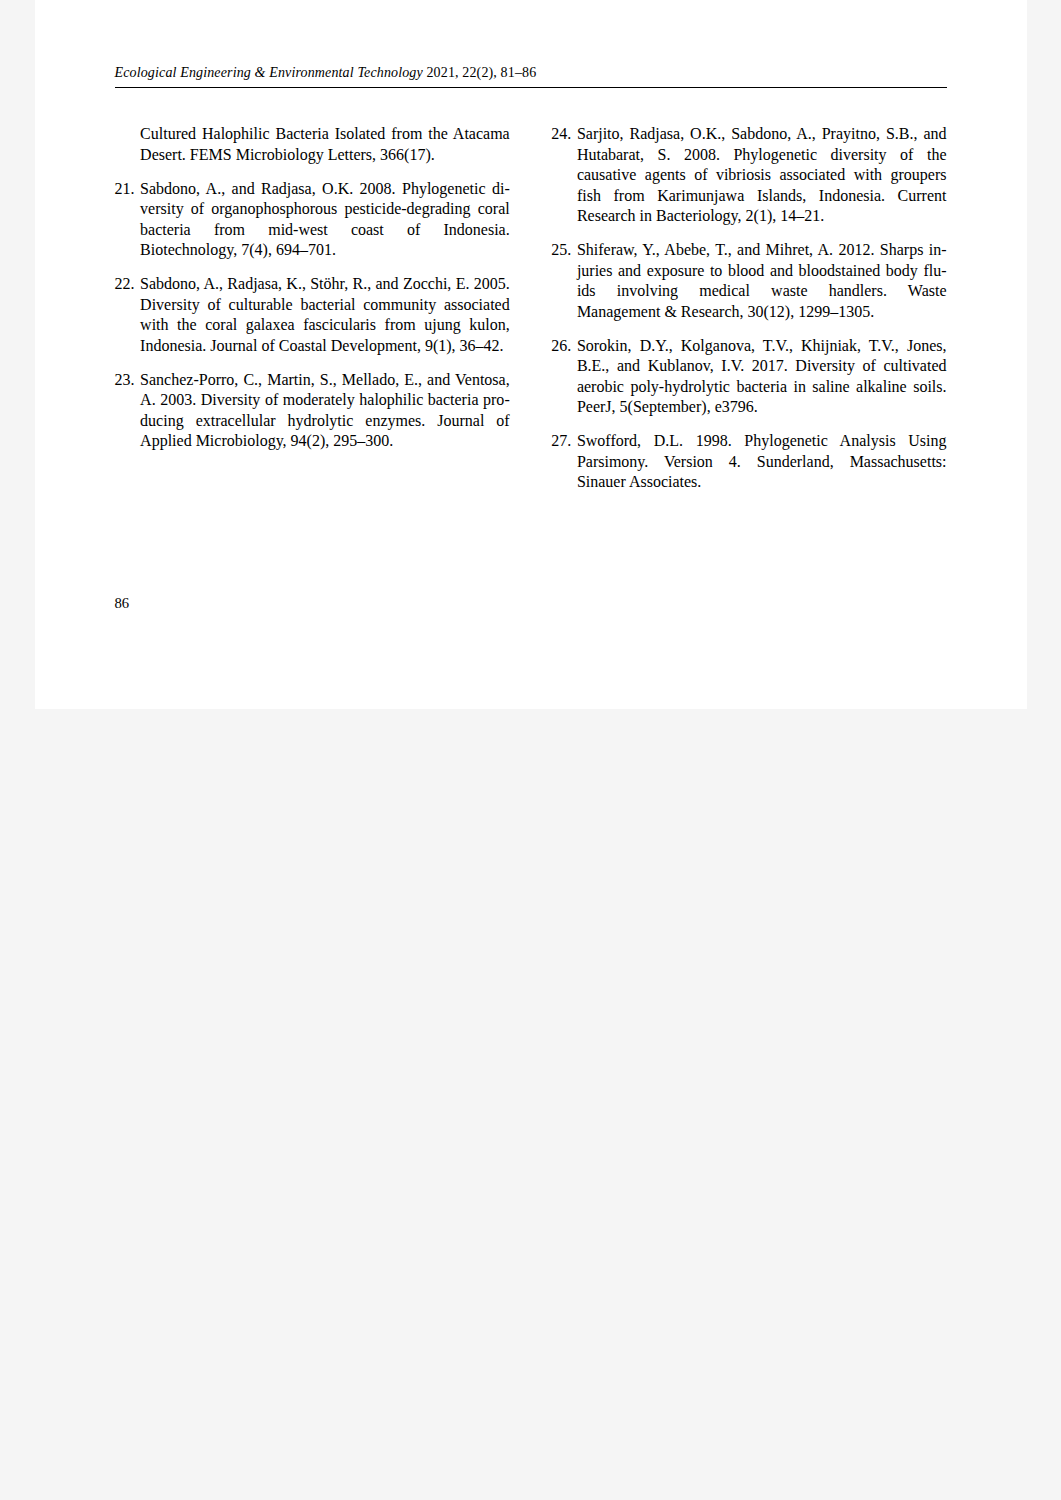Ecological Engineering & Environmental Technology 2021, 22(2), 81–86
Cultured Halophilic Bacteria Isolated from the Atacama Desert. FEMS Microbiology Letters, 366(17).
21. Sabdono, A., and Radjasa, O.K. 2008. Phylogenetic diversity of organophosphorous pesticide-degrading coral bacteria from mid-west coast of Indonesia. Biotechnology, 7(4), 694–701.
22. Sabdono, A., Radjasa, K., Stöhr, R., and Zocchi, E. 2005. Diversity of culturable bacterial community associated with the coral galaxea fascicularis from ujung kulon, Indonesia. Journal of Coastal Development, 9(1), 36–42.
23. Sanchez-Porro, C., Martin, S., Mellado, E., and Ventosa, A. 2003. Diversity of moderately halophilic bacteria producing extracellular hydrolytic enzymes. Journal of Applied Microbiology, 94(2), 295–300.
24. Sarjito, Radjasa, O.K., Sabdono, A., Prayitno, S.B., and Hutabarat, S. 2008. Phylogenetic diversity of the causative agents of vibriosis associated with groupers fish from Karimunjawa Islands, Indonesia. Current Research in Bacteriology, 2(1), 14–21.
25. Shiferaw, Y., Abebe, T., and Mihret, A. 2012. Sharps injuries and exposure to blood and bloodstained body fluids involving medical waste handlers. Waste Management & Research, 30(12), 1299–1305.
26. Sorokin, D.Y., Kolganova, T.V., Khijniak, T.V., Jones, B.E., and Kublanov, I.V. 2017. Diversity of cultivated aerobic poly-hydrolytic bacteria in saline alkaline soils. PeerJ, 5(September), e3796.
27. Swofford, D.L. 1998. Phylogenetic Analysis Using Parsimony. Version 4. Sunderland, Massachusetts: Sinauer Associates.
86